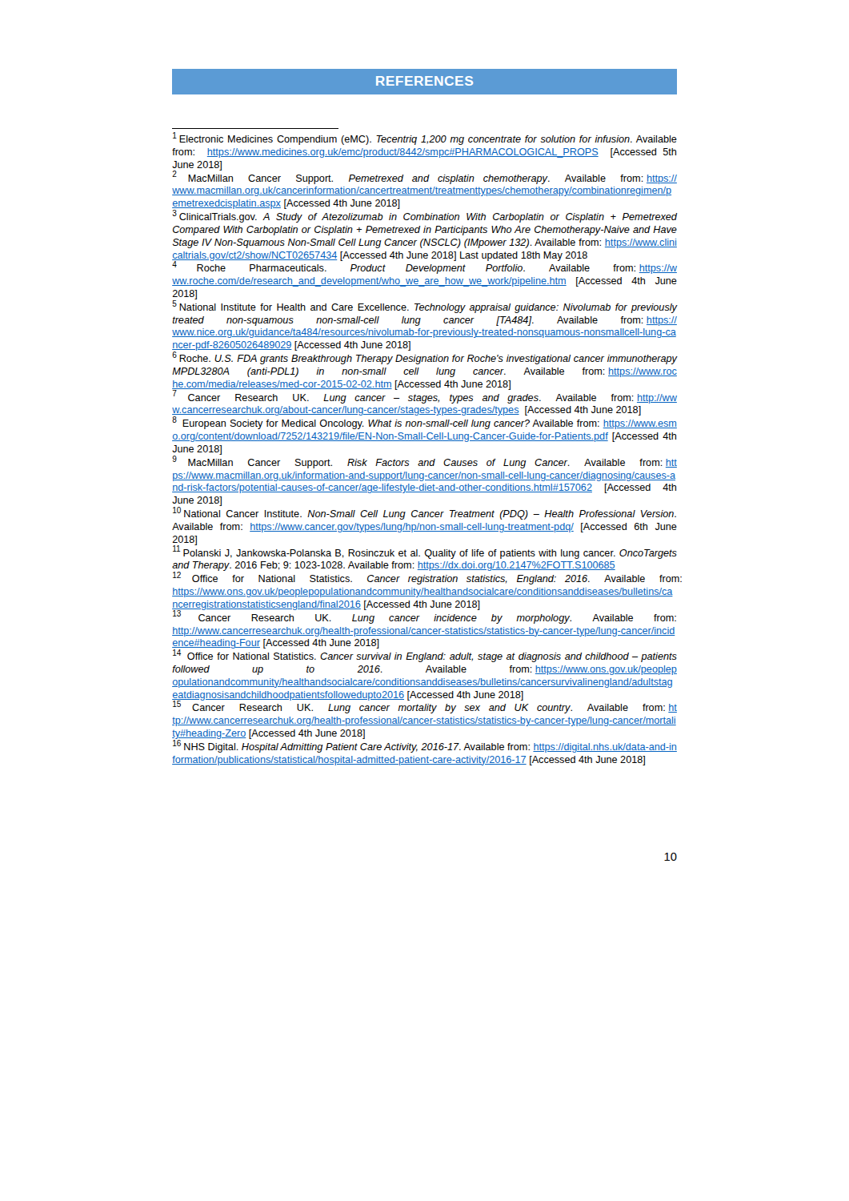REFERENCES
1 Electronic Medicines Compendium (eMC). Tecentriq 1,200 mg concentrate for solution for infusion. Available from: https://www.medicines.org.uk/emc/product/8442/smpc#PHARMACOLOGICAL_PROPS [Accessed 5th June 2018]
2 MacMillan Cancer Support. Pemetrexed and cisplatin chemotherapy. Available from: https://www.macmillan.org.uk/cancerinformation/cancertreatment/treatmenttypes/chemotherapy/combinationregimen/pemetrexedcisplatin.aspx [Accessed 4th June 2018]
3 ClinicalTrials.gov. A Study of Atezolizumab in Combination With Carboplatin or Cisplatin + Pemetrexed Compared With Carboplatin or Cisplatin + Pemetrexed in Participants Who Are Chemotherapy-Naive and Have Stage IV Non-Squamous Non-Small Cell Lung Cancer (NSCLC) (IMpower 132). Available from: https://www.clinicaltrials.gov/ct2/show/NCT02657434 [Accessed 4th June 2018] Last updated 18th May 2018
4 Roche Pharmaceuticals. Product Development Portfolio. Available from: https://www.roche.com/de/research_and_development/who_we_are_how_we_work/pipeline.htm [Accessed 4th June 2018]
5 National Institute for Health and Care Excellence. Technology appraisal guidance: Nivolumab for previously treated non-squamous non-small-cell lung cancer [TA484]. Available from: https://www.nice.org.uk/guidance/ta484/resources/nivolumab-for-previously-treated-nonsquamous-nonsmallcell-lung-cancer-pdf-82605026489029 [Accessed 4th June 2018]
6 Roche. U.S. FDA grants Breakthrough Therapy Designation for Roche's investigational cancer immunotherapy MPDL3280A (anti-PDL1) in non-small cell lung cancer. Available from: https://www.roche.com/media/releases/med-cor-2015-02-02.htm [Accessed 4th June 2018]
7 Cancer Research UK. Lung cancer – stages, types and grades. Available from: http://www.cancerresearchuk.org/about-cancer/lung-cancer/stages-types-grades/types [Accessed 4th June 2018]
8 European Society for Medical Oncology. What is non-small-cell lung cancer? Available from: https://www.esmo.org/content/download/7252/143219/file/EN-Non-Small-Cell-Lung-Cancer-Guide-for-Patients.pdf [Accessed 4th June 2018]
9 MacMillan Cancer Support. Risk Factors and Causes of Lung Cancer. Available from: https://www.macmillan.org.uk/information-and-support/lung-cancer/non-small-cell-lung-cancer/diagnosing/causes-and-risk-factors/potential-causes-of-cancer/age-lifestyle-diet-and-other-conditions.html#157062 [Accessed 4th June 2018]
10 National Cancer Institute. Non-Small Cell Lung Cancer Treatment (PDQ) – Health Professional Version. Available from: https://www.cancer.gov/types/lung/hp/non-small-cell-lung-treatment-pdq/ [Accessed 6th June 2018]
11 Polanski J, Jankowska-Polanska B, Rosinczuk et al. Quality of life of patients with lung cancer. OncoTargets and Therapy. 2016 Feb; 9: 1023-1028. Available from: https://dx.doi.org/10.2147%2FOTT.S100685
12 Office for National Statistics. Cancer registration statistics, England: 2016. Available from: https://www.ons.gov.uk/peoplepopulationandcommunity/healthandsocialcare/conditionsanddiseases/bulletins/cancerregistrationstatisticsengland/final2016 [Accessed 4th June 2018]
13 Cancer Research UK. Lung cancer incidence by morphology. Available from: http://www.cancerresearchuk.org/health-professional/cancer-statistics/statistics-by-cancer-type/lung-cancer/incidence#heading-Four [Accessed 4th June 2018]
14 Office for National Statistics. Cancer survival in England: adult, stage at diagnosis and childhood – patients followed up to 2016. Available from: https://www.ons.gov.uk/peoplepopulationandcommunity/healthandsocialcare/conditionsanddiseases/bulletins/cancersurvivalinengland/adultstageatdiagnosisandchildhoodpatientsfollowedupto2016 [Accessed 4th June 2018]
15 Cancer Research UK. Lung cancer mortality by sex and UK country. Available from: http://www.cancerresearchuk.org/health-professional/cancer-statistics/statistics-by-cancer-type/lung-cancer/mortality#heading-Zero [Accessed 4th June 2018]
16 NHS Digital. Hospital Admitting Patient Care Activity, 2016-17. Available from: https://digital.nhs.uk/data-and-information/publications/statistical/hospital-admitted-patient-care-activity/2016-17 [Accessed 4th June 2018]
10